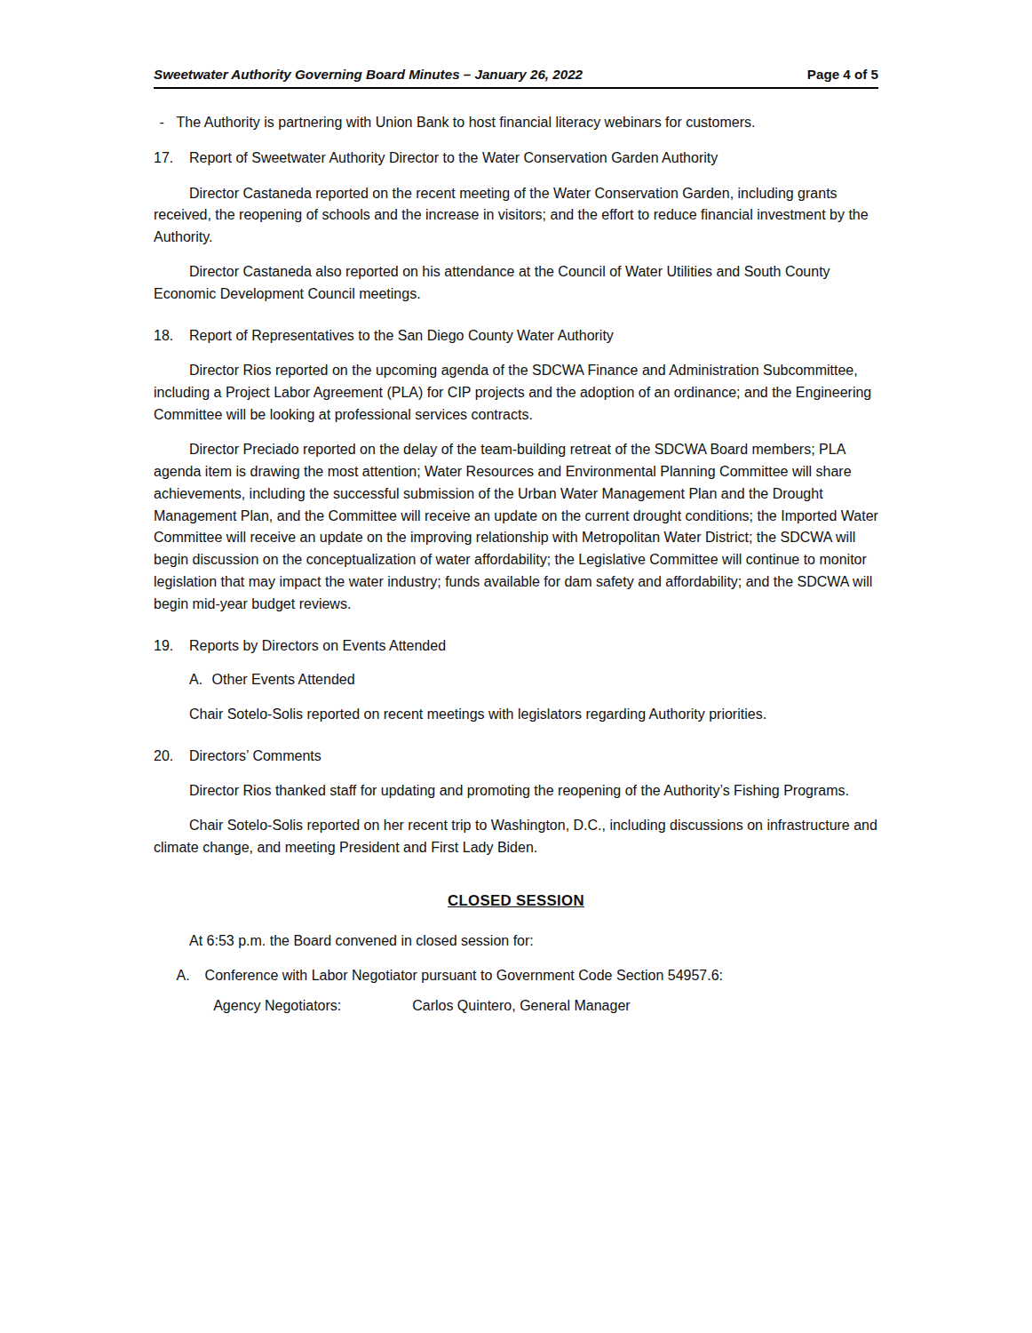Sweetwater Authority Governing Board Minutes – January 26, 2022 Page 4 of 5
The Authority is partnering with Union Bank to host financial literacy webinars for customers.
17. Report of Sweetwater Authority Director to the Water Conservation Garden Authority
Director Castaneda reported on the recent meeting of the Water Conservation Garden, including grants received, the reopening of schools and the increase in visitors; and the effort to reduce financial investment by the Authority.
Director Castaneda also reported on his attendance at the Council of Water Utilities and South County Economic Development Council meetings.
18. Report of Representatives to the San Diego County Water Authority
Director Rios reported on the upcoming agenda of the SDCWA Finance and Administration Subcommittee, including a Project Labor Agreement (PLA) for CIP projects and the adoption of an ordinance; and the Engineering Committee will be looking at professional services contracts.
Director Preciado reported on the delay of the team-building retreat of the SDCWA Board members; PLA agenda item is drawing the most attention; Water Resources and Environmental Planning Committee will share achievements, including the successful submission of the Urban Water Management Plan and the Drought Management Plan, and the Committee will receive an update on the current drought conditions; the Imported Water Committee will receive an update on the improving relationship with Metropolitan Water District; the SDCWA will begin discussion on the conceptualization of water affordability; the Legislative Committee will continue to monitor legislation that may impact the water industry; funds available for dam safety and affordability; and the SDCWA will begin mid-year budget reviews.
19. Reports by Directors on Events Attended
A. Other Events Attended
Chair Sotelo-Solis reported on recent meetings with legislators regarding Authority priorities.
20. Directors’ Comments
Director Rios thanked staff for updating and promoting the reopening of the Authority’s Fishing Programs.
Chair Sotelo-Solis reported on her recent trip to Washington, D.C., including discussions on infrastructure and climate change, and meeting President and First Lady Biden.
CLOSED SESSION
At 6:53 p.m. the Board convened in closed session for:
A. Conference with Labor Negotiator pursuant to Government Code Section 54957.6:
Agency Negotiators: Carlos Quintero, General Manager